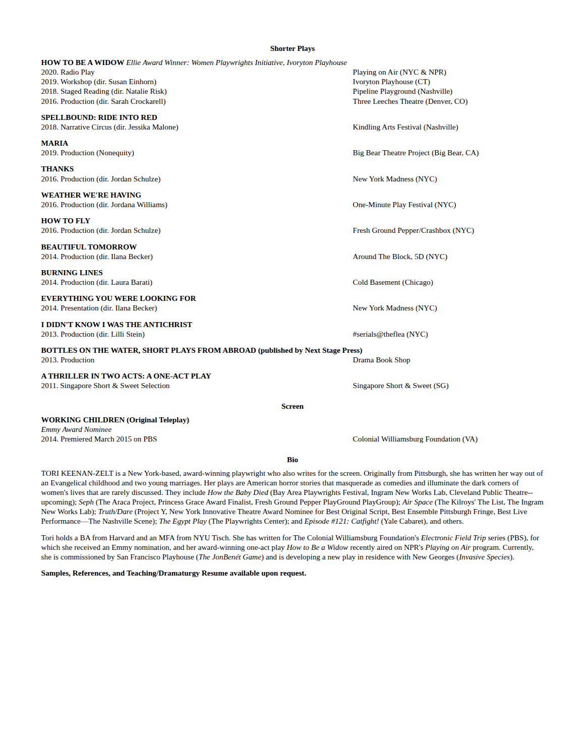Shorter Plays
HOW TO BE A WIDOW Ellie Award Winner: Women Playwrights Initiative, Ivoryton Playhouse
| 2020. Radio Play | Playing on Air (NYC & NPR) |
| 2019. Workshop (dir. Susan Einhorn) | Ivoryton Playhouse (CT) |
| 2018. Staged Reading (dir. Natalie Risk) | Pipeline Playground (Nashville) |
| 2016. Production (dir. Sarah Crockarell) | Three Leeches Theatre (Denver, CO) |
SPELLBOUND: RIDE INTO RED
| 2018. Narrative Circus (dir. Jessika Malone) | Kindling Arts Festival (Nashville) |
MARIA
| 2019. Production (Nonequity) | Big Bear Theatre Project (Big Bear, CA) |
THANKS
| 2016. Production (dir. Jordan Schulze) | New York Madness (NYC) |
WEATHER WE'RE HAVING
| 2016. Production (dir. Jordana Williams) | One-Minute Play Festival (NYC) |
HOW TO FLY
| 2016. Production (dir. Jordan Schulze) | Fresh Ground Pepper/Crashbox (NYC) |
BEAUTIFUL TOMORROW
| 2014. Production (dir. Ilana Becker) | Around The Block, 5D (NYC) |
BURNING LINES
| 2014. Production (dir. Laura Barati) | Cold Basement (Chicago) |
EVERYTHING YOU WERE LOOKING FOR
| 2014. Presentation (dir. Ilana Becker) | New York Madness (NYC) |
I DIDN'T KNOW I WAS THE ANTICHRIST
| 2013. Production (dir. Lilli Stein) | #serials@theflea (NYC) |
BOTTLES ON THE WATER, SHORT PLAYS FROM ABROAD (published by Next Stage Press)
| 2013. Production | Drama Book Shop |
A THRILLER IN TWO ACTS: A ONE-ACT PLAY
| 2011. Singapore Short & Sweet Selection | Singapore Short & Sweet (SG) |
Screen
WORKING CHILDREN (Original Teleplay)
Emmy Award Nominee
| 2014. Premiered March 2015 on PBS | Colonial Williamsburg Foundation (VA) |
Bio
TORI KEENAN-ZELT is a New York-based, award-winning playwright who also writes for the screen. Originally from Pittsburgh, she has written her way out of an Evangelical childhood and two young marriages. Her plays are American horror stories that masquerade as comedies and illuminate the dark corners of women's lives that are rarely discussed. They include How the Baby Died (Bay Area Playwrights Festival, Ingram New Works Lab, Cleveland Public Theatre--upcoming); Seph (The Araca Project, Princess Grace Award Finalist, Fresh Ground Pepper PlayGround PlayGroup); Air Space (The Kilroys' The List, The Ingram New Works Lab); Truth/Dare (Project Y, New York Innovative Theatre Award Nominee for Best Original Script, Best Ensemble Pittsburgh Fringe, Best Live Performance—The Nashville Scene); The Egypt Play (The Playwrights Center); and Episode #121: Catfight! (Yale Cabaret), and others.
Tori holds a BA from Harvard and an MFA from NYU Tisch. She has written for The Colonial Williamsburg Foundation's Electronic Field Trip series (PBS), for which she received an Emmy nomination, and her award-winning one-act play How to Be a Widow recently aired on NPR's Playing on Air program. Currently, she is commissioned by San Francisco Playhouse (The JonBenét Game) and is developing a new play in residence with New Georges (Invasive Species).
Samples, References, and Teaching/Dramaturgy Resume available upon request.